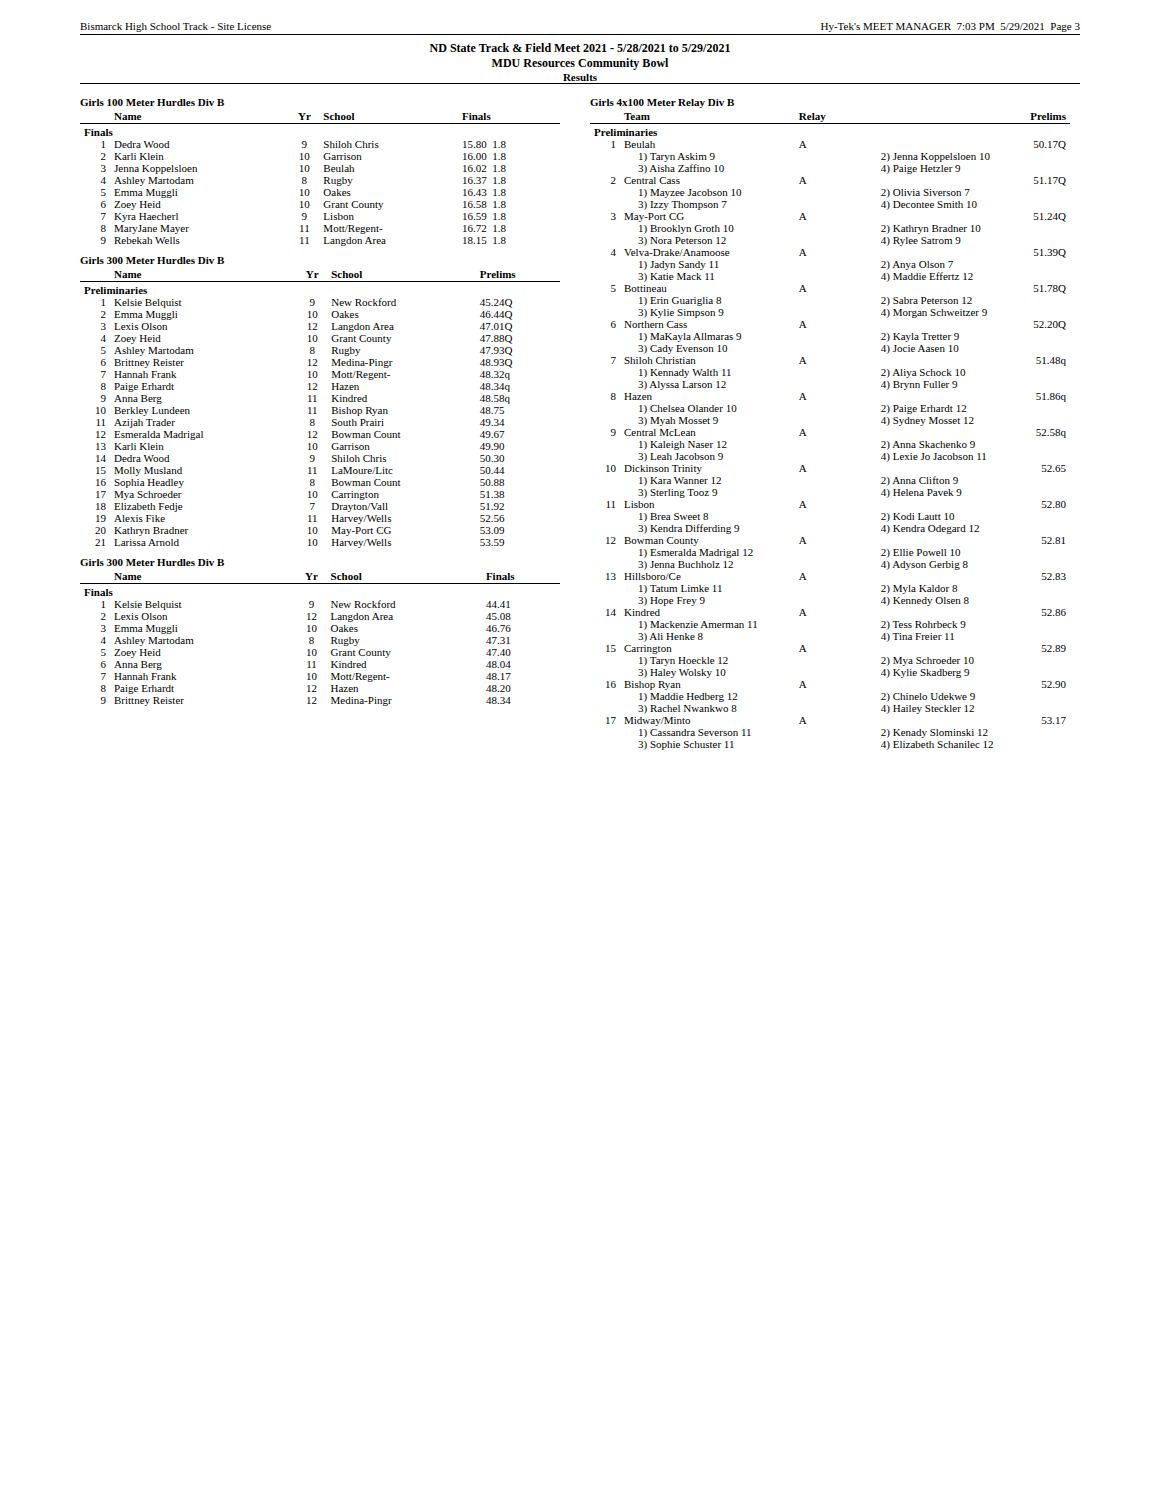Bismarck High School Track - Site License
Hy-Tek's MEET MANAGER 7:03 PM 5/29/2021 Page 3
ND State Track & Field Meet 2021 - 5/28/2021 to 5/29/2021
MDU Resources Community Bowl
Results
Girls 100 Meter Hurdles Div B
| | Name | Yr | School | Finals |
| --- | --- | --- | --- | --- |
| Finals |
| 1 | Dedra Wood | 9 | Shiloh Chris | 15.80 1.8 |
| 2 | Karli Klein | 10 | Garrison | 16.00 1.8 |
| 3 | Jenna Koppelsloen | 10 | Beulah | 16.02 1.8 |
| 4 | Ashley Martodam | 8 | Rugby | 16.37 1.8 |
| 5 | Emma Muggli | 10 | Oakes | 16.43 1.8 |
| 6 | Zoey Heid | 10 | Grant County | 16.58 1.8 |
| 7 | Kyra Haecherl | 9 | Lisbon | 16.59 1.8 |
| 8 | MaryJane Mayer | 11 | Mott/Regent- | 16.72 1.8 |
| 9 | Rebekah Wells | 11 | Langdon Area | 18.15 1.8 |
Girls 300 Meter Hurdles Div B
| | Name | Yr | School | Prelims |
| --- | --- | --- | --- | --- |
| Preliminaries |
| 1 | Kelsie Belquist | 9 | New Rockford | 45.24Q |
| 2 | Emma Muggli | 10 | Oakes | 46.44Q |
| 3 | Lexis Olson | 12 | Langdon Area | 47.01Q |
| 4 | Zoey Heid | 10 | Grant County | 47.88Q |
| 5 | Ashley Martodam | 8 | Rugby | 47.93Q |
| 6 | Brittney Reister | 12 | Medina-Pingr | 48.93Q |
| 7 | Hannah Frank | 10 | Mott/Regent- | 48.32q |
| 8 | Paige Erhardt | 12 | Hazen | 48.34q |
| 9 | Anna Berg | 11 | Kindred | 48.58q |
| 10 | Berkley Lundeen | 11 | Bishop Ryan | 48.75 |
| 11 | Azijah Trader | 8 | South Prairi | 49.34 |
| 12 | Esmeralda Madrigal | 12 | Bowman Count | 49.67 |
| 13 | Karli Klein | 10 | Garrison | 49.90 |
| 14 | Dedra Wood | 9 | Shiloh Chris | 50.30 |
| 15 | Molly Musland | 11 | LaMoure/Litc | 50.44 |
| 16 | Sophia Headley | 8 | Bowman Count | 50.88 |
| 17 | Mya Schroeder | 10 | Carrington | 51.38 |
| 18 | Elizabeth Fedje | 7 | Drayton/Vall | 51.92 |
| 19 | Alexis Fike | 11 | Harvey/Wells | 52.56 |
| 20 | Kathryn Bradner | 10 | May-Port CG | 53.09 |
| 21 | Larissa Arnold | 10 | Harvey/Wells | 53.59 |
Girls 300 Meter Hurdles Div B
| | Name | Yr | School | Finals |
| --- | --- | --- | --- | --- |
| Finals |
| 1 | Kelsie Belquist | 9 | New Rockford | 44.41 |
| 2 | Lexis Olson | 12 | Langdon Area | 45.08 |
| 3 | Emma Muggli | 10 | Oakes | 46.76 |
| 4 | Ashley Martodam | 8 | Rugby | 47.31 |
| 5 | Zoey Heid | 10 | Grant County | 47.40 |
| 6 | Anna Berg | 11 | Kindred | 48.04 |
| 7 | Hannah Frank | 10 | Mott/Regent- | 48.17 |
| 8 | Paige Erhardt | 12 | Hazen | 48.20 |
| 9 | Brittney Reister | 12 | Medina-Pingr | 48.34 |
Girls 4x100 Meter Relay Div B
| | Team | Relay | Prelims |
| --- | --- | --- | --- |
| Preliminaries |
| 1 | Beulah | A | 50.17Q |
| | 1) Taryn Askim 9 | 2) Jenna Koppelsloen 10 |
| | 3) Aisha Zaffino 10 | 4) Paige Hetzler 9 |
| 2 | Central Cass | A | 51.17Q |
| | 1) Mayzee Jacobson 10 | 2) Olivia Siverson 7 |
| | 3) Izzy Thompson 7 | 4) Decontee Smith 10 |
| 3 | May-Port CG | A | 51.24Q |
| | 1) Brooklyn Groth 10 | 2) Kathryn Bradner 10 |
| | 3) Nora Peterson 12 | 4) Rylee Satrom 9 |
| 4 | Velva-Drake/Anamoose | A | 51.39Q |
| | 1) Jadyn Sandy 11 | 2) Anya Olson 7 |
| | 3) Katie Mack 11 | 4) Maddie Effertz 12 |
| 5 | Bottineau | A | 51.78Q |
| | 1) Erin Guariglia 8 | 2) Sabra Peterson 12 |
| | 3) Kylie Simpson 9 | 4) Morgan Schweitzer 9 |
| 6 | Northern Cass | A | 52.20Q |
| | 1) MaKayla Allmaras 9 | 2) Kayla Tretter 9 |
| | 3) Cady Evenson 10 | 4) Jocie Aasen 10 |
| 7 | Shiloh Christian | A | 51.48q |
| | 1) Kennady Walth 11 | 2) Aliya Schock 10 |
| | 3) Alyssa Larson 12 | 4) Brynn Fuller 9 |
| 8 | Hazen | A | 51.86q |
| | 1) Chelsea Olander 10 | 2) Paige Erhardt 12 |
| | 3) Myah Mosset 9 | 4) Sydney Mosset 12 |
| 9 | Central McLean | A | 52.58q |
| | 1) Kaleigh Naser 12 | 2) Anna Skachenko 9 |
| | 3) Leah Jacobson 9 | 4) Lexie Jo Jacobson 11 |
| 10 | Dickinson Trinity | A | 52.65 |
| | 1) Kara Wanner 12 | 2) Anna Clifton 9 |
| | 3) Sterling Tooz 9 | 4) Helena Pavek 9 |
| 11 | Lisbon | A | 52.80 |
| | 1) Brea Sweet 8 | 2) Kodi Lautt 10 |
| | 3) Kendra Differding 9 | 4) Kendra Odegard 12 |
| 12 | Bowman County | A | 52.81 |
| | 1) Esmeralda Madrigal 12 | 2) Ellie Powell 10 |
| | 3) Jenna Buchholz 12 | 4) Adyson Gerbig 8 |
| 13 | Hillsboro/Ce | A | 52.83 |
| | 1) Tatum Limke 11 | 2) Myla Kaldor 8 |
| | 3) Hope Frey 9 | 4) Kennedy Olsen 8 |
| 14 | Kindred | A | 52.86 |
| | 1) Mackenzie Amerman 11 | 2) Tess Rohrbeck 9 |
| | 3) Ali Henke 8 | 4) Tina Freier 11 |
| 15 | Carrington | A | 52.89 |
| | 1) Taryn Hoeckle 12 | 2) Mya Schroeder 10 |
| | 3) Haley Wolsky 10 | 4) Kylie Skadberg 9 |
| 16 | Bishop Ryan | A | 52.90 |
| | 1) Maddie Hedberg 12 | 2) Chinelo Udekwe 9 |
| | 3) Rachel Nwankwo 8 | 4) Hailey Steckler 12 |
| 17 | Midway/Minto | A | 53.17 |
| | 1) Cassandra Severson 11 | 2) Kenady Slominski 12 |
| | 3) Sophie Schuster 11 | 4) Elizabeth Schanilec 12 |